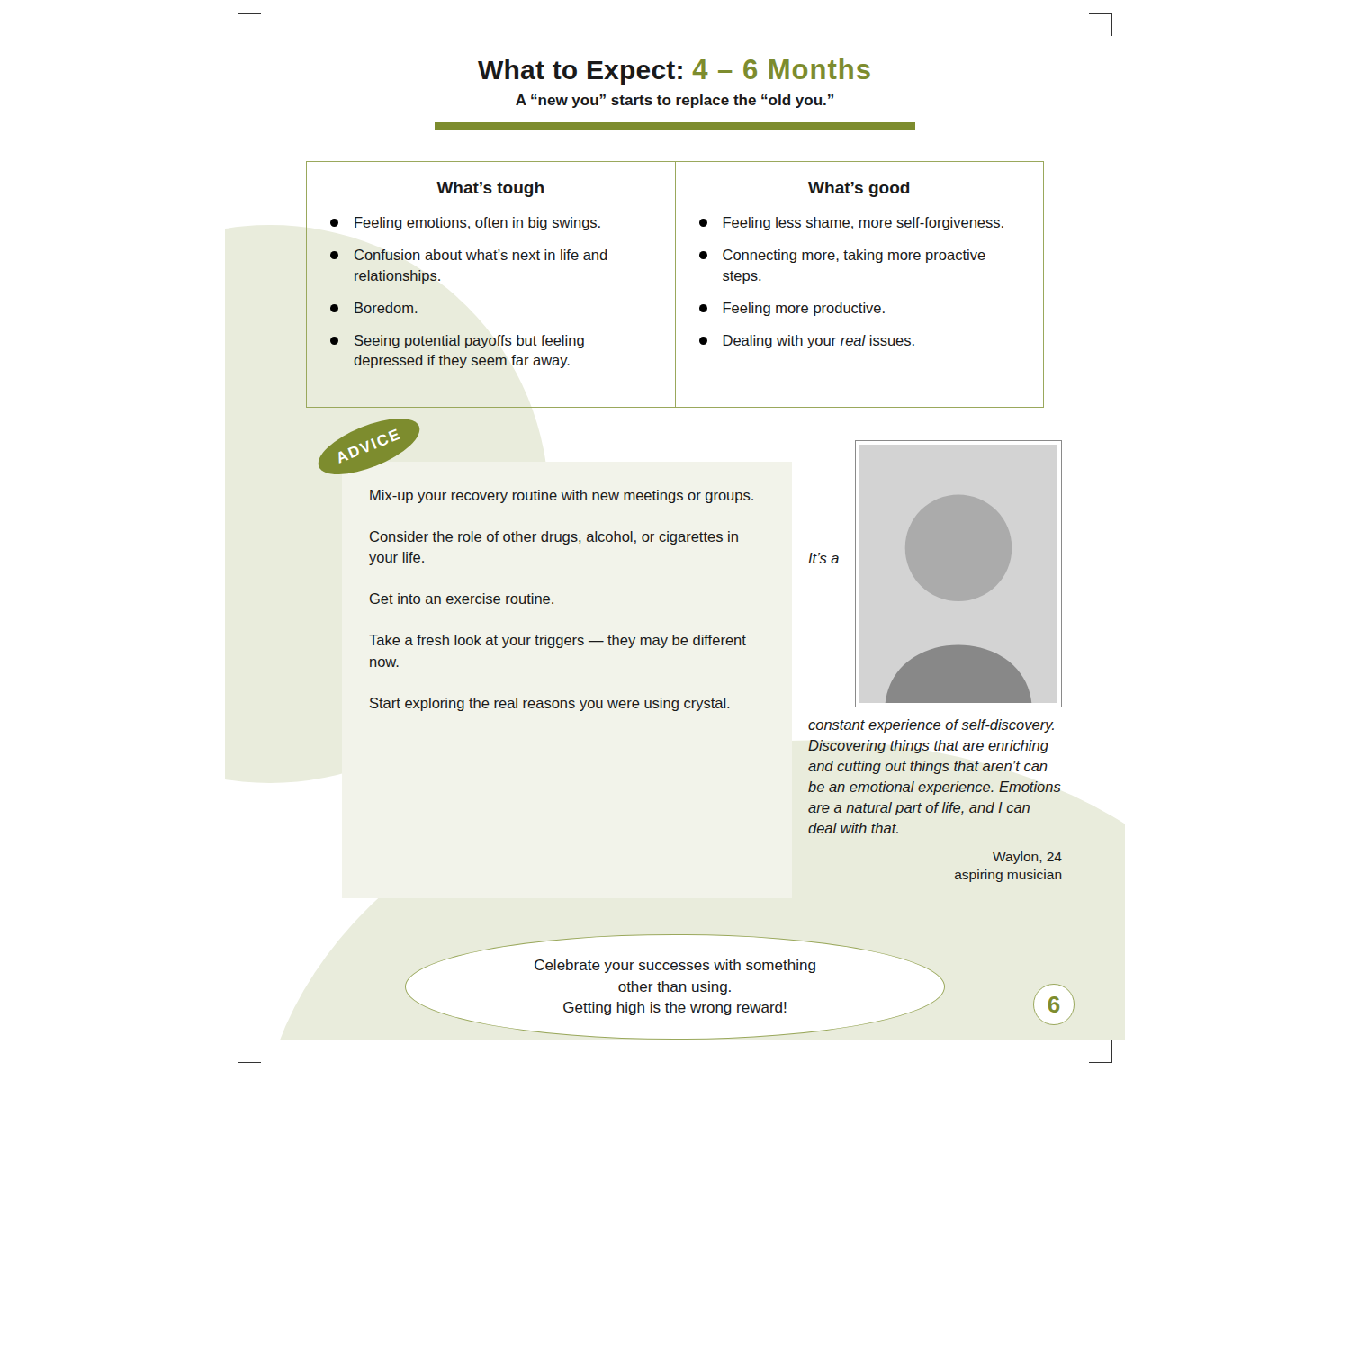What to Expect: 4 – 6 Months
A “new you” starts to replace the “old you.”
What’s tough
Feeling emotions, often in big swings.
Confusion about what’s next in life and relationships.
Boredom.
Seeing potential payoffs but feeling depressed if they seem far away.
What’s good
Feeling less shame, more self-forgiveness.
Connecting more, taking more proactive steps.
Feeling more productive.
Dealing with your real issues.
ADVICE
Mix-up your recovery routine with new meetings or groups.
Consider the role of other drugs, alcohol, or cigarettes in your life.
Get into an exercise routine.
Take a fresh look at your triggers — they may be different now.
Start exploring the real reasons you were using crystal.
It’s a constant experience of self-discovery. Discovering things that are enriching and cutting out things that aren’t can be an emotional experience. Emotions are a natural part of life, and I can deal with that.
Waylon, 24
aspiring musician
Celebrate your successes with something
other than using.
Getting high is the wrong reward!
6